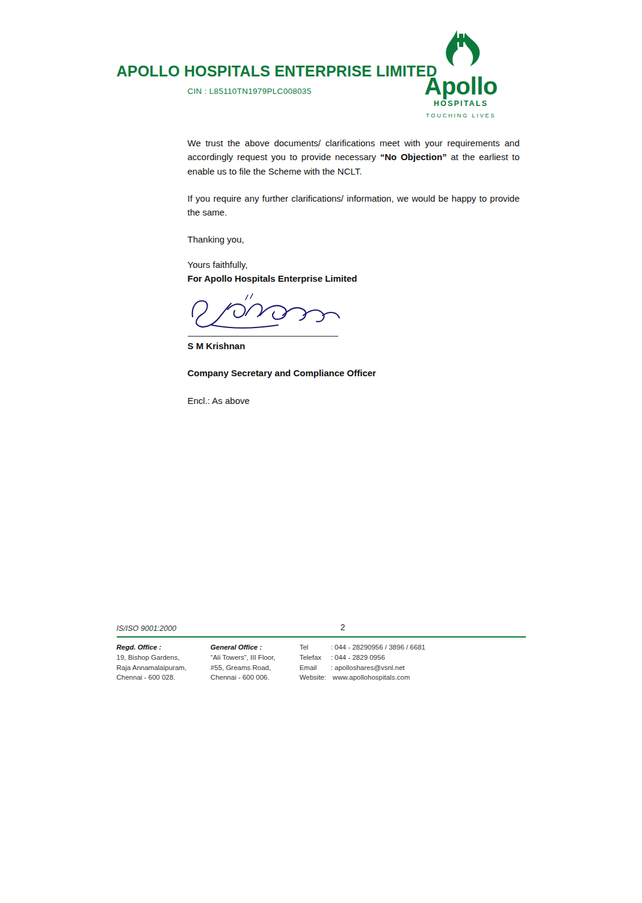Apollo
HOSPITALS
TOUCHING LIVES
APOLLO HOSPITALS ENTERPRISE LIMITED
CIN : L85110TN1979PLC008035
We trust the above documents/ clarifications meet with your requirements and accordingly request you to provide necessary “No Objection” at the earliest to enable us to file the Scheme with the NCLT.
If you require any further clarifications/ information, we would be happy to provide the same.
Thanking you,
Yours faithfully,
For Apollo Hospitals Enterprise Limited
S M Krishnan
Company Secretary and Compliance Officer
Encl.: As above
IS/ISO 9001:2000
2
Regd. Office :
19, Bishop Gardens,
Raja Annamalaipuram,
Chennai - 600 028.
General Office :
“Ali Towers”, III Floor,
#55, Greams Road,
Chennai - 600 006.
Tel: 044 - 28290956 / 3896 / 6681
Telefax: 044 - 2829 0956
Email: apolloshares@vsnl.net
Website: www.apollohospitals.com